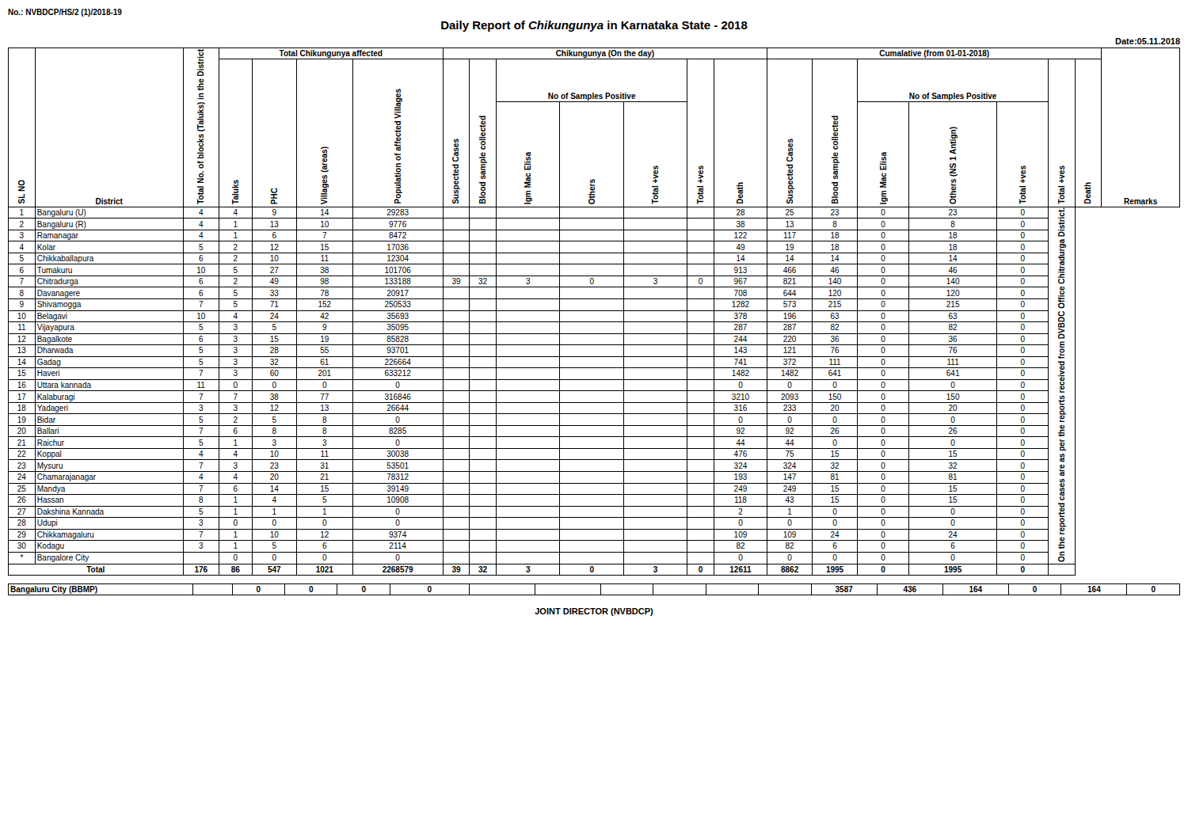No.: NVBDCP/HS/2 (1)/2018-19
Daily Report of Chikungunya in Karnataka State - 2018
Date:05.11.2018
| SL NO | District | Total No. of blocks (Taluks) in the District | Total Chikungunya affected | Chikungunya (On the day) | Cumalative (from 01-01-2018) | Remarks |
| --- | --- | --- | --- | --- | --- | --- |
| Taluks | PHC | Villages (areas) | Population of affected Villages | Suspected Cases | Blood sample collected | No of Samples Positive | Total +ves | Death | Suspected Cases | Blood sample collected | No of Samples Positive | Total +ves | Death |
| Igm Mac Elisa | Others | Total +ves | Igm Mac Elisa | Others (NS 1 Antign) | Total +ves |
| 1 | Bangaluru (U) | 4 | 4 | 9 | 14 | 29283 | | | | | | | 28 | 25 | 23 | 0 | 23 | 0 | On the reported cases are as per the reports received from DVBDC Office Chitradurga District. |
| 2 | Bangaluru (R) | 4 | 1 | 13 | 10 | 9776 | | | | | | | 38 | 13 | 8 | 0 | 8 | 0 |
| 3 | Ramanagar | 4 | 1 | 6 | 7 | 8472 | | | | | | | 122 | 117 | 18 | 0 | 18 | 0 |
| 4 | Kolar | 5 | 2 | 12 | 15 | 17036 | | | | | | | 49 | 19 | 18 | 0 | 18 | 0 |
| 5 | Chikkaballapura | 6 | 2 | 10 | 11 | 12304 | | | | | | | 14 | 14 | 14 | 0 | 14 | 0 |
| 6 | Tumakuru | 10 | 5 | 27 | 38 | 101706 | | | | | | | 913 | 466 | 46 | 0 | 46 | 0 |
| 7 | Chitradurga | 6 | 2 | 49 | 98 | 133188 | 39 | 32 | 3 | 0 | 3 | 0 | 967 | 821 | 140 | 0 | 140 | 0 |
| 8 | Davanagere | 6 | 5 | 33 | 78 | 20917 | | | | | | | 708 | 644 | 120 | 0 | 120 | 0 |
| 9 | Shivamogga | 7 | 5 | 71 | 152 | 250533 | | | | | | | 1282 | 573 | 215 | 0 | 215 | 0 |
| 10 | Belagavi | 10 | 4 | 24 | 42 | 35693 | | | | | | | 378 | 196 | 63 | 0 | 63 | 0 |
| 11 | Vijayapura | 5 | 3 | 5 | 9 | 35095 | | | | | | | 287 | 287 | 82 | 0 | 82 | 0 |
| 12 | Bagalkote | 6 | 3 | 15 | 19 | 85828 | | | | | | | 244 | 220 | 36 | 0 | 36 | 0 |
| 13 | Dharwada | 5 | 3 | 28 | 55 | 93701 | | | | | | | 143 | 121 | 76 | 0 | 76 | 0 |
| 14 | Gadag | 5 | 3 | 32 | 61 | 226664 | | | | | | | 741 | 372 | 111 | 0 | 111 | 0 |
| 15 | Haveri | 7 | 3 | 60 | 201 | 633212 | | | | | | | 1482 | 1482 | 641 | 0 | 641 | 0 |
| 16 | Uttara kannada | 11 | 0 | 0 | 0 | 0 | | | | | | | 0 | 0 | 0 | 0 | 0 | 0 |
| 17 | Kalaburagi | 7 | 7 | 38 | 77 | 316846 | | | | | | | 3210 | 2093 | 150 | 0 | 150 | 0 |
| 18 | Yadageri | 3 | 3 | 12 | 13 | 26644 | | | | | | | 316 | 233 | 20 | 0 | 20 | 0 |
| 19 | Bidar | 5 | 2 | 5 | 8 | 0 | | | | | | | 0 | 0 | 0 | 0 | 0 | 0 |
| 20 | Ballari | 7 | 6 | 8 | 8 | 8285 | | | | | | | 92 | 92 | 26 | 0 | 26 | 0 |
| 21 | Raichur | 5 | 1 | 3 | 3 | 0 | | | | | | | 44 | 44 | 0 | 0 | 0 | 0 |
| 22 | Koppal | 4 | 4 | 10 | 11 | 30038 | | | | | | | 476 | 75 | 15 | 0 | 15 | 0 |
| 23 | Mysuru | 7 | 3 | 23 | 31 | 53501 | | | | | | | 324 | 324 | 32 | 0 | 32 | 0 |
| 24 | Chamarajanagar | 4 | 4 | 20 | 21 | 78312 | | | | | | | 193 | 147 | 81 | 0 | 81 | 0 |
| 25 | Mandya | 7 | 6 | 14 | 15 | 39149 | | | | | | | 249 | 249 | 15 | 0 | 15 | 0 |
| 26 | Hassan | 8 | 1 | 4 | 5 | 10908 | | | | | | | 118 | 43 | 15 | 0 | 15 | 0 |
| 27 | Dakshina Kannada | 5 | 1 | 1 | 1 | 0 | | | | | | | 2 | 1 | 0 | 0 | 0 | 0 |
| 28 | Udupi | 3 | 0 | 0 | 0 | 0 | | | | | | | 0 | 0 | 0 | 0 | 0 | 0 |
| 29 | Chikkamagaluru | 7 | 1 | 10 | 12 | 9374 | | | | | | | 109 | 109 | 24 | 0 | 24 | 0 |
| 30 | Kodagu | 3 | 1 | 5 | 6 | 2114 | | | | | | | 82 | 82 | 6 | 0 | 6 | 0 |
| * | Bangalore City | | 0 | 0 | 0 | 0 | | | | | | | 0 | 0 | 0 | 0 | 0 | 0 |
| Total | 176 | 86 | 547 | 1021 | 2268579 | 39 | 32 | 3 | 0 | 3 | 0 | 12611 | 8862 | 1995 | 0 | 1995 | 0 | |
| Bangaluru City (BBMP) | | 0 | 0 | 0 | 0 | | | | | | | 3587 | 436 | 164 | 0 | 164 | 0 |
JOINT DIRECTOR (NVBDCP)